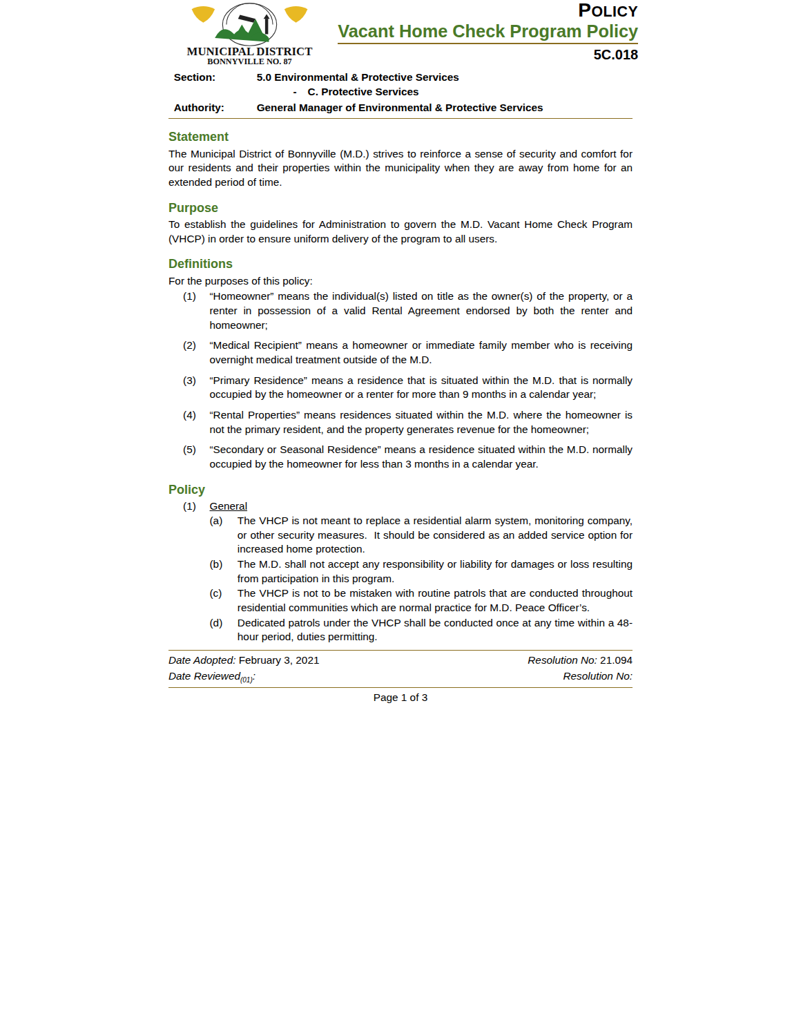POLICY
Vacant Home Check Program Policy
5C.018
| Section: | 5.0 Environmental & Protective Services - C. Protective Services |
| Authority: | General Manager of Environmental & Protective Services |
Statement
The Municipal District of Bonnyville (M.D.) strives to reinforce a sense of security and comfort for our residents and their properties within the municipality when they are away from home for an extended period of time.
Purpose
To establish the guidelines for Administration to govern the M.D. Vacant Home Check Program (VHCP) in order to ensure uniform delivery of the program to all users.
Definitions
For the purposes of this policy:
(1)“Homeowner” means the individual(s) listed on title as the owner(s) of the property, or a renter in possession of a valid Rental Agreement endorsed by both the renter and homeowner;
(2)“Medical Recipient” means a homeowner or immediate family member who is receiving overnight medical treatment outside of the M.D.
(3)“Primary Residence” means a residence that is situated within the M.D. that is normally occupied by the homeowner or a renter for more than 9 months in a calendar year;
(4)“Rental Properties” means residences situated within the M.D. where the homeowner is not the primary resident, and the property generates revenue for the homeowner;
(5)“Secondary or Seasonal Residence” means a residence situated within the M.D. normally occupied by the homeowner for less than 3 months in a calendar year.
Policy
(1) General
(a) The VHCP is not meant to replace a residential alarm system, monitoring company, or other security measures. It should be considered as an added service option for increased home protection.
(b) The M.D. shall not accept any responsibility or liability for damages or loss resulting from participation in this program.
(c) The VHCP is not to be mistaken with routine patrols that are conducted throughout residential communities which are normal practice for M.D. Peace Officer’s.
(d) Dedicated patrols under the VHCP shall be conducted once at any time within a 48-hour period, duties permitting.
Date Adopted: February 3, 2021
Resolution No: 21.094
Date Reviewed(01):
Resolution No:
Page 1 of 3